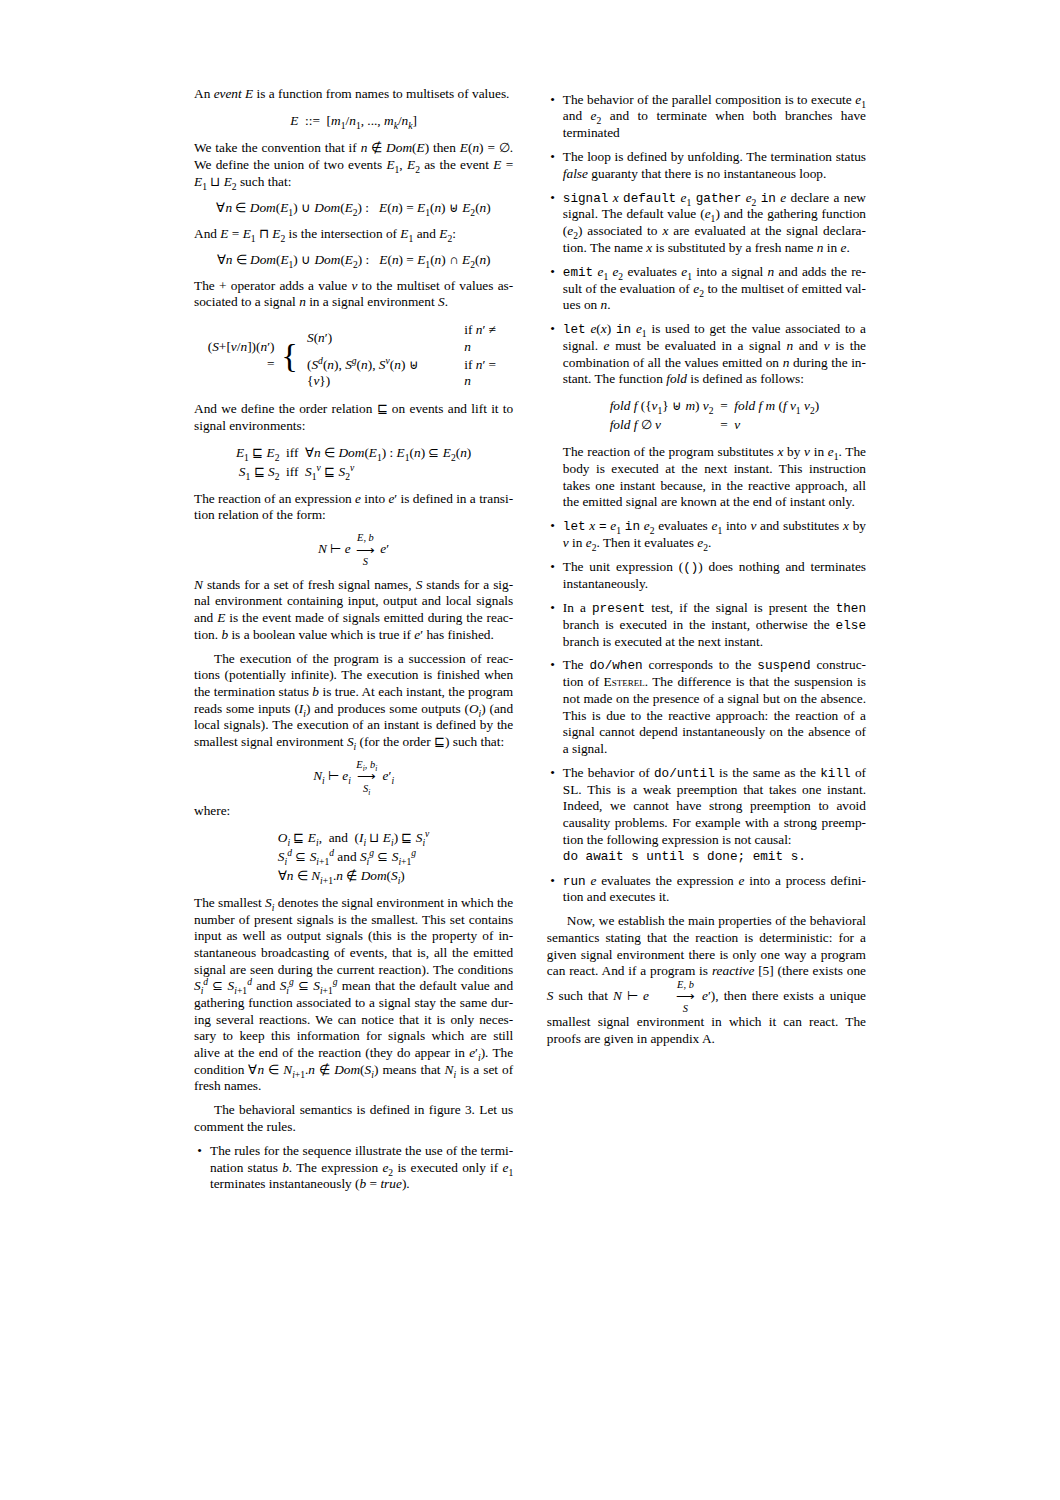An event E is a function from names to multisets of values.
| E | ::= | [ m 1 / n 1 , ..., m k / n k ] |
We take the convention that if n ∉ Dom(E) then E(n) = ∅. We define the union of two events E1, E2 as the event E = E1 ⊔ E2 such that:
∀n ∈ Dom(E1) ∪ Dom(E2) : E(n) = E1(n) ⊎ E2(n)
And E = E1 ⊓ E2 is the intersection of E1 and E2:
∀n ∈ Dom(E1) ∪ Dom(E2) : E(n) = E1(n) ∩ E2(n)
The + operator adds a value v to the multiset of values associated to a signal n in a signal environment S.
| ( S +[ v / n ])( n ′) = | { / S ( n ′) / if n ′ ≠ n / / ( S d ( n ), S g ( n ), S v ( n ) ⊎ { v }) / if n ′ = n / |
And we define the order relation ⊑ on events and lift it to signal environments:
| E 1 ⊑ E 2 | iff | ∀ n ∈ Dom ( E 1 ) : E 1 ( n ) ⊆ E 2 ( n ) |
| S 1 ⊑ S 2 | iff | S 1 v ⊑ S 2 v |
The reaction of an expression e into e′ is defined in a transition relation of the form:
N ⊢ e E, b ⟶ S e′
N stands for a set of fresh signal names, S stands for a signal environment containing input, output and local signals and E is the event made of signals emitted during the reaction. b is a boolean value which is true if e′ has finished.
The execution of the program is a succession of reactions (potentially infinite). The execution is finished when the termination status b is true. At each instant, the program reads some inputs (Ii) and produces some outputs (Oi) (and local signals). The execution of an instant is defined by the smallest signal environment Si (for the order ⊑) such that:
Ni ⊢ ei Ei, bi ⟶ Si e′i
where:
| O i ⊑ E i , and ( I i ⊔ E i ) ⊑ S i v |
| S i d ⊆ S i +1 d and S i g ⊆ S i +1 g |
| ∀ n ∈ N i +1 . n ∉ Dom ( S i ) |
The smallest Si denotes the signal environment in which the number of present signals is the smallest. This set contains input as well as output signals (this is the property of instantaneous broadcasting of events, that is, all the emitted signal are seen during the current reaction). The conditions Sid ⊆ Si+1d and Sig ⊆ Si+1g mean that the default value and gathering function associated to a signal stay the same during several reactions. We can notice that it is only necessary to keep this information for signals which are still alive at the end of the reaction (they do appear in e′i). The condition ∀n ∈ Ni+1.n ∉ Dom(Si) means that Ni is a set of fresh names.
The behavioral semantics is defined in figure 3. Let us comment the rules.
The rules for the sequence illustrate the use of the termination status b. The expression e2 is executed only if e1 terminates instantaneously (b = true).
The behavior of the parallel composition is to execute e1 and e2 and to terminate when both branches have terminated
The loop is defined by unfolding. The termination status false guaranty that there is no instantaneous loop.
signal x default e1 gather e2 in e declare a new signal. The default value (e1) and the gathering function (e2) associated to x are evaluated at the signal declaration. The name x is substituted by a fresh name n in e.
emit e1 e2 evaluates e1 into a signal n and adds the result of the evaluation of e2 to the multiset of emitted values on n.
let e(x) in e1 is used to get the value associated to a signal. e must be evaluated in a signal n and v is the combination of all the values emitted on n during the instant. The function fold is defined as follows:
| fold f ({ v 1 } ⊎ m ) v 2 | = | fold f m ( f v 1 v 2 ) |
| fold f ∅ v | = | v |
The reaction of the program substitutes x by v in e1. The body is executed at the next instant. This instruction takes one instant because, in the reactive approach, all the emitted signal are known at the end of instant only.
let x = e1 in e2 evaluates e1 into v and substitutes x by v in e2. Then it evaluates e2.
The unit expression (()) does nothing and terminates instantaneously.
In a present test, if the signal is present the then branch is executed in the instant, otherwise the else branch is executed at the next instant.
The do/when corresponds to the suspend construction of Esterel. The difference is that the suspension is not made on the presence of a signal but on the absence. This is due to the reactive approach: the reaction of a signal cannot depend instantaneously on the absence of a signal.
The behavior of do/until is the same as the kill of SL. This is a weak preemption that takes one instant. Indeed, we cannot have strong preemption to avoid causality problems. For example with a strong preemption the following expression is not causal:
do await s until s done; emit s.
run e evaluates the expression e into a process definition and executes it.
Now, we establish the main properties of the behavioral semantics stating that the reaction is deterministic: for a given signal environment there is only one way a program can react. And if a program is reactive [5] (there exists one S such that N ⊢ e E, b ⟶ S e′), then there exists a unique smallest signal environment in which it can react. The proofs are given in appendix A.